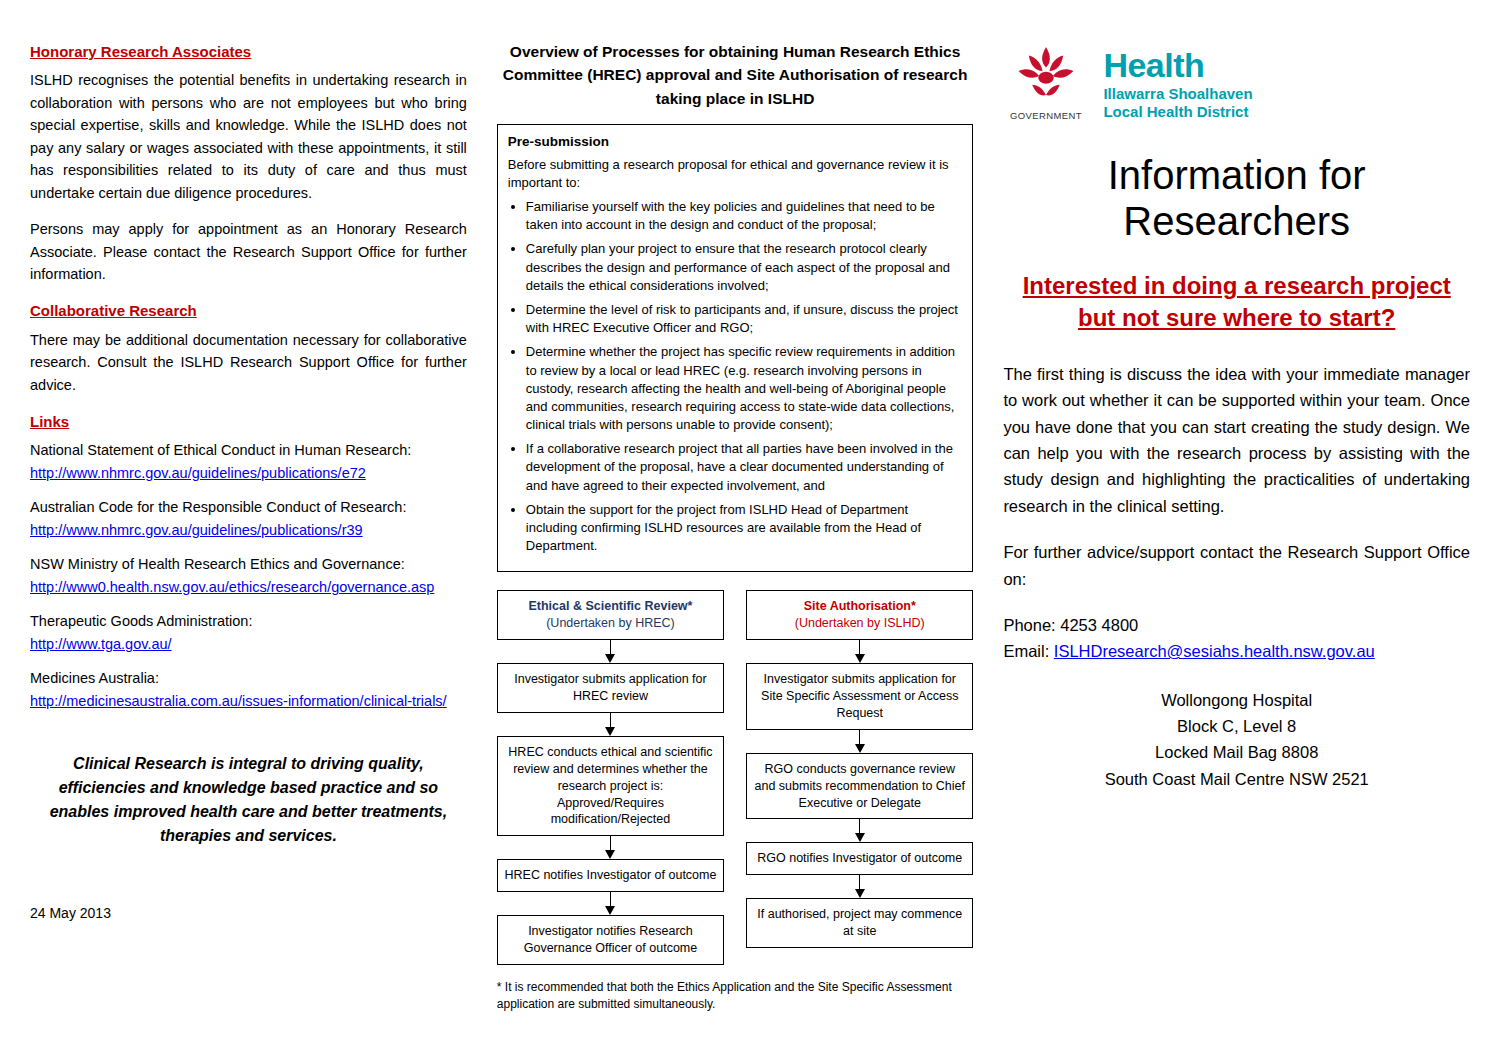Honorary Research Associates
ISLHD recognises the potential benefits in undertaking research in collaboration with persons who are not employees but who bring special expertise, skills and knowledge. While the ISLHD does not pay any salary or wages associated with these appointments, it still has responsibilities related to its duty of care and thus must undertake certain due diligence procedures.
Persons may apply for appointment as an Honorary Research Associate. Please contact the Research Support Office for further information.
Collaborative Research
There may be additional documentation necessary for collaborative research. Consult the ISLHD Research Support Office for further advice.
Links
National Statement of Ethical Conduct in Human Research:
http://www.nhmrc.gov.au/guidelines/publications/e72
Australian Code for the Responsible Conduct of Research:
http://www.nhmrc.gov.au/guidelines/publications/r39
NSW Ministry of Health Research Ethics and Governance:
http://www0.health.nsw.gov.au/ethics/research/governance.asp
Therapeutic Goods Administration:
http://www.tga.gov.au/
Medicines Australia:
http://medicinesaustralia.com.au/issues-information/clinical-trials/
Clinical Research is integral to driving quality, efficiencies and knowledge based practice and so enables improved health care and better treatments, therapies and services.
24 May 2013
Overview of Processes for obtaining Human Research Ethics Committee (HREC) approval and Site Authorisation of research taking place in ISLHD
Pre-submission
Before submitting a research proposal for ethical and governance review it is important to:
Familiarise yourself with the key policies and guidelines that need to be taken into account in the design and conduct of the proposal;
Carefully plan your project to ensure that the research protocol clearly describes the design and performance of each aspect of the proposal and details the ethical considerations involved;
Determine the level of risk to participants and, if unsure, discuss the project with HREC Executive Officer and RGO;
Determine whether the project has specific review requirements in addition to review by a local or lead HREC (e.g. research involving persons in custody, research affecting the health and well-being of Aboriginal people and communities, research requiring access to state-wide data collections, clinical trials with persons unable to provide consent);
If a collaborative research project that all parties have been involved in the development of the proposal, have a clear documented understanding of and have agreed to their expected involvement, and
Obtain the support for the project from ISLHD Head of Department including confirming ISLHD resources are available from the Head of Department.
Ethical & Scientific Review*
(Undertaken by HREC)
Investigator submits application for HREC review
HREC conducts ethical and scientific review and determines whether the research project is: Approved/Requires modification/Rejected
HREC notifies Investigator of outcome
Investigator notifies Research Governance Officer of outcome
Site Authorisation*
(Undertaken by ISLHD)
Investigator submits application for Site Specific Assessment or Access Request
RGO conducts governance review and submits recommendation to Chief Executive or Delegate
RGO notifies Investigator of outcome
If authorised, project may commence at site
* It is recommended that both the Ethics Application and the Site Specific Assessment application are submitted simultaneously.
GOVERNMENT
Health
Illawarra Shoalhaven
Local Health District
Information for Researchers
Interested in doing a research project but not sure where to start?
The first thing is discuss the idea with your immediate manager to work out whether it can be supported within your team. Once you have done that you can start creating the study design. We can help you with the research process by assisting with the study design and highlighting the practicalities of undertaking research in the clinical setting.
For further advice/support contact the Research Support Office on:
Phone: 4253 4800
Email: ISLHDresearch@sesiahs.health.nsw.gov.au
Wollongong Hospital
Block C, Level 8
Locked Mail Bag 8808
South Coast Mail Centre NSW 2521